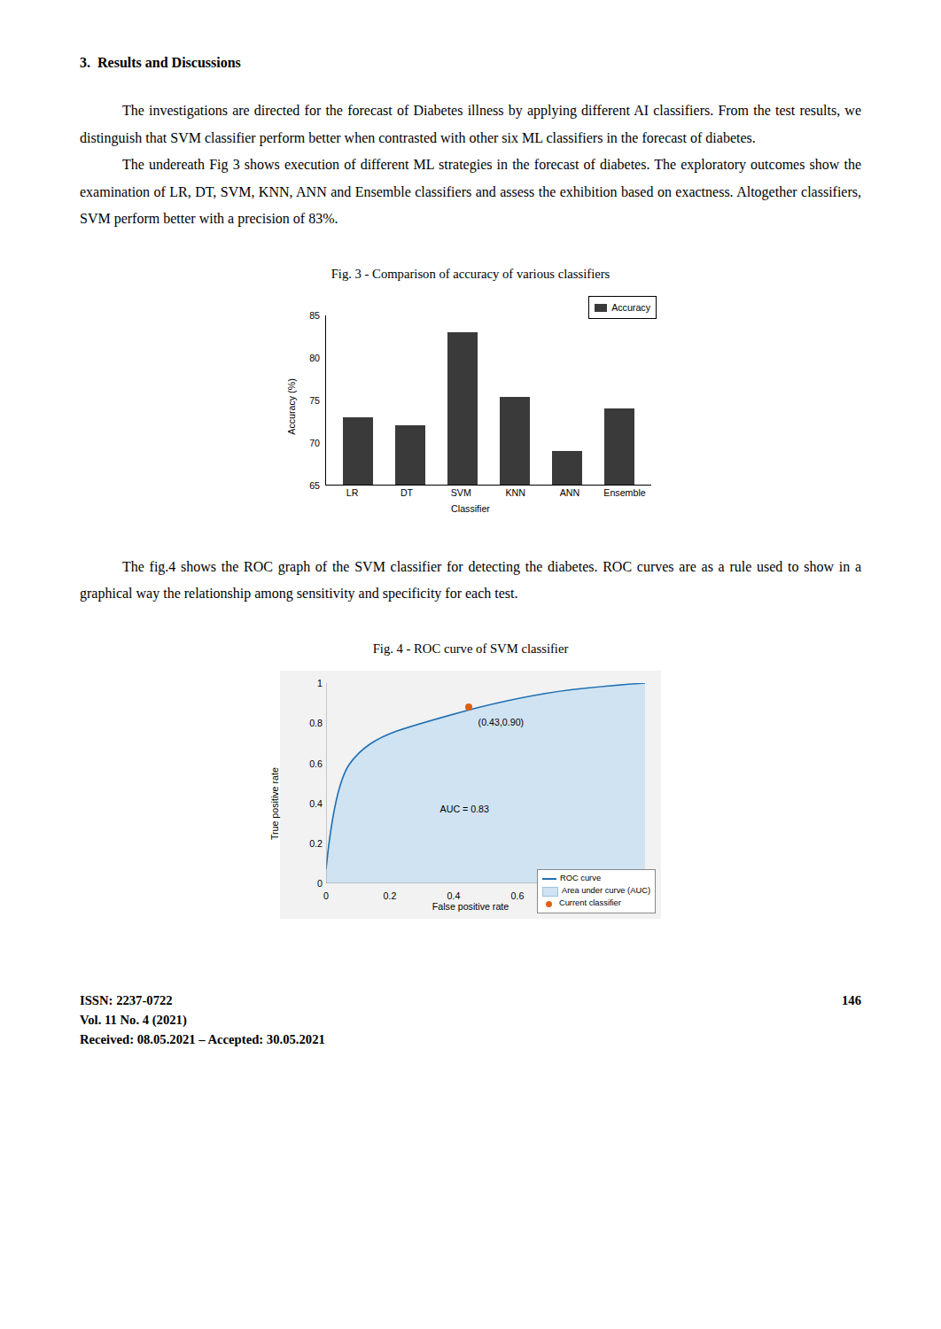3. Results and Discussions
The investigations are directed for the forecast of Diabetes illness by applying different AI classifiers. From the test results, we distinguish that SVM classifier perform better when contrasted with other six ML classifiers in the forecast of diabetes.
The undereath Fig 3 shows execution of different ML strategies in the forecast of diabetes. The exploratory outcomes show the examination of LR, DT, SVM, KNN, ANN and Ensemble classifiers and assess the exhibition based on exactness. Altogether classifiers, SVM perform better with a precision of 83%.
Fig. 3 - Comparison of accuracy of various classifiers
Accuracy
85 80 75 70 65
Accuracy (%)
LR DT SVM KNN ANN Ensemble
Classifier
The fig.4 shows the ROC graph of the SVM classifier for detecting the diabetes. ROC curves are as a rule used to show in a graphical way the relationship among sensitivity and specificity for each test.
Fig. 4 - ROC curve of SVM classifier
True positive rate
1 0.8 0.6 0.4 0.2 0
(0.43,0.90)
AUC = 0.83
0 0.2 0.4 0.6 0.8 1
False positive rate
ROC curve
Area under curve (AUC)
Current classifier
ISSN: 2237-0722
Vol. 11 No. 4 (2021)
Received: 08.05.2021 – Accepted: 30.05.2021
146